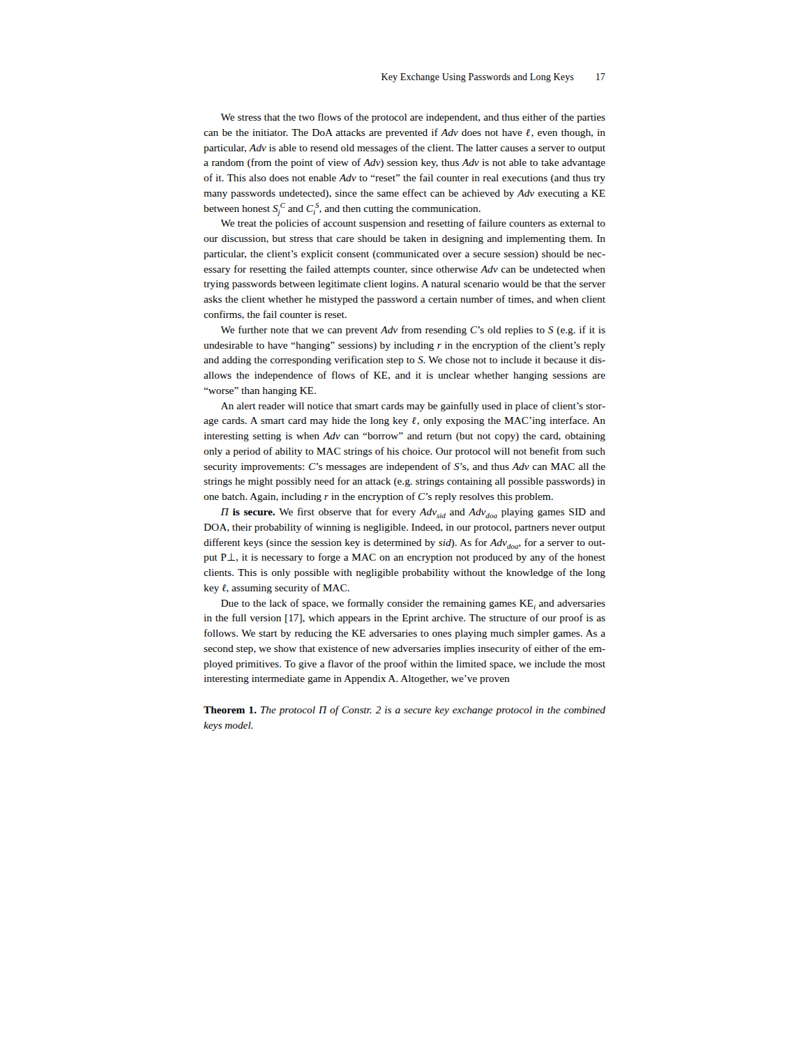Key Exchange Using Passwords and Long Keys17
We stress that the two flows of the protocol are independent, and thus either of the parties can be the initiator. The DoA attacks are prevented if Adv does not have ℓ, even though, in particular, Adv is able to resend old messages of the client. The latter causes a server to output a random (from the point of view of Adv) session key, thus Adv is not able to take advantage of it. This also does not enable Adv to “reset” the fail counter in real executions (and thus try many passwords undetected), since the same effect can be achieved by Adv executing a KE between honest SjC and CiS, and then cutting the communication.
We treat the policies of account suspension and resetting of failure counters as external to our discussion, but stress that care should be taken in designing and implementing them. In particular, the client’s explicit consent (communicated over a secure session) should be necessary for resetting the failed attempts counter, since otherwise Adv can be undetected when trying passwords between legitimate client logins. A natural scenario would be that the server asks the client whether he mistyped the password a certain number of times, and when client confirms, the fail counter is reset.
We further note that we can prevent Adv from resending C’s old replies to S (e.g. if it is undesirable to have “hanging” sessions) by including r in the encryption of the client’s reply and adding the corresponding verification step to S. We chose not to include it because it disallows the independence of flows of KE, and it is unclear whether hanging sessions are “worse” than hanging KE.
An alert reader will notice that smart cards may be gainfully used in place of client’s storage cards. A smart card may hide the long key ℓ, only exposing the MAC’ing interface. An interesting setting is when Adv can “borrow” and return (but not copy) the card, obtaining only a period of ability to MAC strings of his choice. Our protocol will not benefit from such security improvements: C’s messages are independent of S’s, and thus Adv can MAC all the strings he might possibly need for an attack (e.g. strings containing all possible passwords) in one batch. Again, including r in the encryption of C’s reply resolves this problem.
Π is secure. We first observe that for every Advsid and Advdoa playing games SID and DOA, their probability of winning is negligible. Indeed, in our protocol, partners never output different keys (since the session key is determined by sid). As for Advdoa, for a server to output P⊥, it is necessary to forge a MAC on an encryption not produced by any of the honest clients. This is only possible with negligible probability without the knowledge of the long key ℓ, assuming security of MAC.
Due to the lack of space, we formally consider the remaining games KEi and adversaries in the full version [17], which appears in the Eprint archive. The structure of our proof is as follows. We start by reducing the KE adversaries to ones playing much simpler games. As a second step, we show that existence of new adversaries implies insecurity of either of the employed primitives. To give a flavor of the proof within the limited space, we include the most interesting intermediate game in Appendix A. Altogether, we’ve proven
Theorem 1. The protocol Π of Constr. 2 is a secure key exchange protocol in the combined keys model.